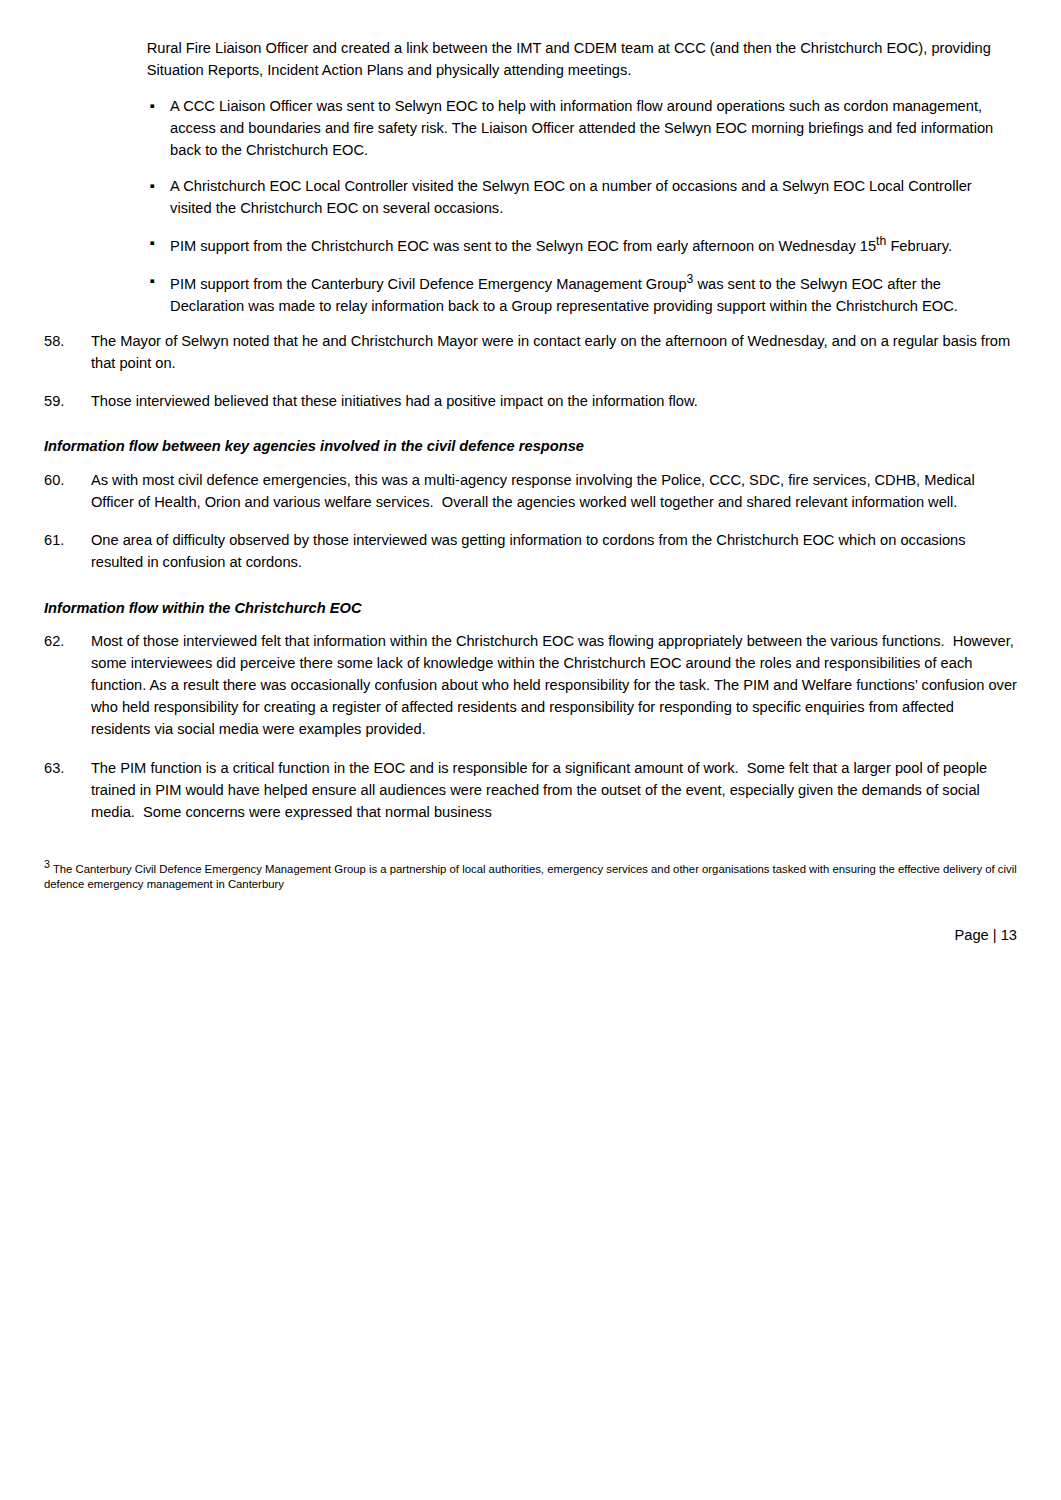Rural Fire Liaison Officer and created a link between the IMT and CDEM team at CCC (and then the Christchurch EOC), providing Situation Reports, Incident Action Plans and physically attending meetings.
A CCC Liaison Officer was sent to Selwyn EOC to help with information flow around operations such as cordon management, access and boundaries and fire safety risk. The Liaison Officer attended the Selwyn EOC morning briefings and fed information back to the Christchurch EOC.
A Christchurch EOC Local Controller visited the Selwyn EOC on a number of occasions and a Selwyn EOC Local Controller visited the Christchurch EOC on several occasions.
PIM support from the Christchurch EOC was sent to the Selwyn EOC from early afternoon on Wednesday 15th February.
PIM support from the Canterbury Civil Defence Emergency Management Group3 was sent to the Selwyn EOC after the Declaration was made to relay information back to a Group representative providing support within the Christchurch EOC.
58. The Mayor of Selwyn noted that he and Christchurch Mayor were in contact early on the afternoon of Wednesday, and on a regular basis from that point on.
59. Those interviewed believed that these initiatives had a positive impact on the information flow.
Information flow between key agencies involved in the civil defence response
60. As with most civil defence emergencies, this was a multi-agency response involving the Police, CCC, SDC, fire services, CDHB, Medical Officer of Health, Orion and various welfare services. Overall the agencies worked well together and shared relevant information well.
61. One area of difficulty observed by those interviewed was getting information to cordons from the Christchurch EOC which on occasions resulted in confusion at cordons.
Information flow within the Christchurch EOC
62. Most of those interviewed felt that information within the Christchurch EOC was flowing appropriately between the various functions. However, some interviewees did perceive there some lack of knowledge within the Christchurch EOC around the roles and responsibilities of each function. As a result there was occasionally confusion about who held responsibility for the task. The PIM and Welfare functions’ confusion over who held responsibility for creating a register of affected residents and responsibility for responding to specific enquiries from affected residents via social media were examples provided.
63. The PIM function is a critical function in the EOC and is responsible for a significant amount of work. Some felt that a larger pool of people trained in PIM would have helped ensure all audiences were reached from the outset of the event, especially given the demands of social media. Some concerns were expressed that normal business
3 The Canterbury Civil Defence Emergency Management Group is a partnership of local authorities, emergency services and other organisations tasked with ensuring the effective delivery of civil defence emergency management in Canterbury
Page | 13